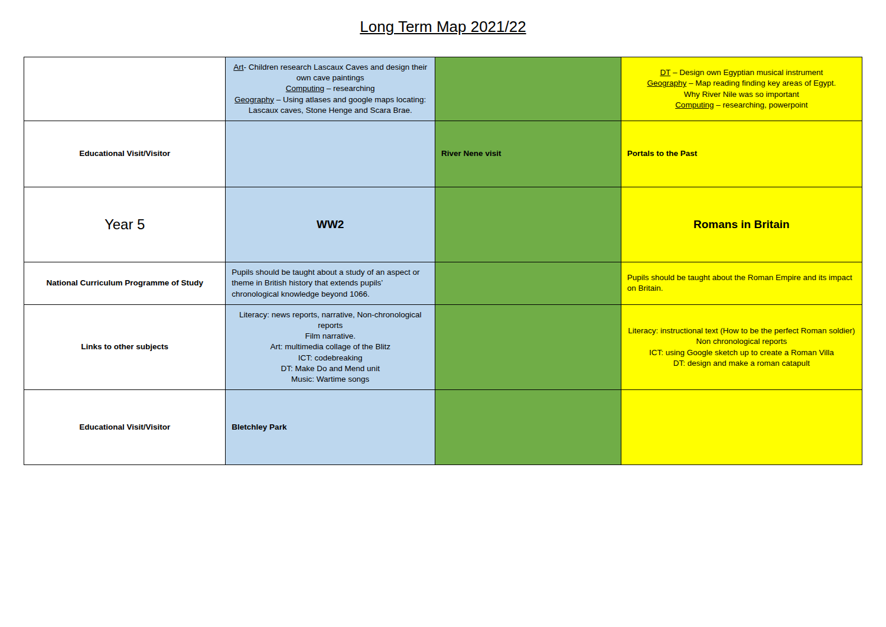Long Term Map 2021/22
| | Art - Children research Lascaux Caves and design their own cave paintings Computing – researching Geography – Using atlases and google maps locating: Lascaux caves, Stone Henge and Scara Brae. | | DT – Design own Egyptian musical instrument Geography – Map reading finding key areas of Egypt. Why River Nile was so important Computing – researching, powerpoint |
| Educational Visit/Visitor | | River Nene visit | Portals to the Past |
| Year 5 | WW2 | | Romans in Britain |
| National Curriculum Programme of Study | Pupils should be taught about a study of an aspect or theme in British history that extends pupils’ chronological knowledge beyond 1066. | | Pupils should be taught about the Roman Empire and its impact on Britain. |
| Links to other subjects | Literacy: news reports, narrative, Non-chronological reports Film narrative. Art: multimedia collage of the Blitz ICT: codebreaking DT: Make Do and Mend unit Music: Wartime songs | | Literacy: instructional text (How to be the perfect Roman soldier) Non chronological reports ICT: using Google sketch up to create a Roman Villa DT: design and make a roman catapult |
| Educational Visit/Visitor | Bletchley Park | | |